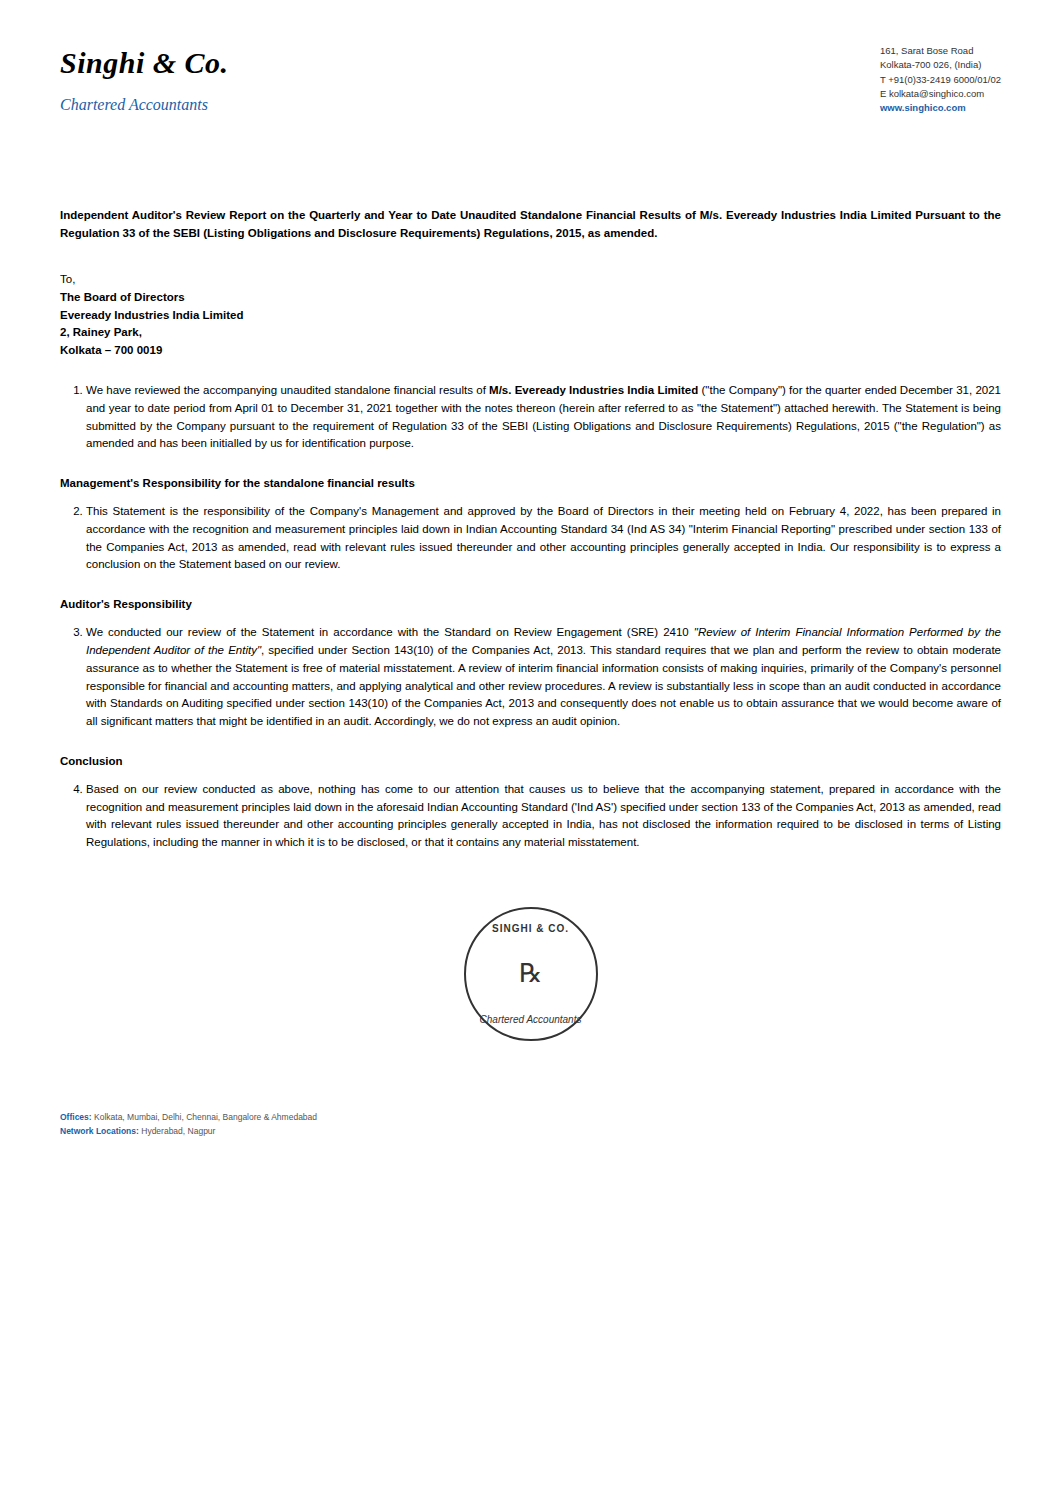Singhi & Co.
Chartered Accountants
161, Sarat Bose Road
Kolkata-700 026, (India)
T +91(0)33-2419 6000/01/02
E kolkata@singhico.com
www.singhico.com
Independent Auditor's Review Report on the Quarterly and Year to Date Unaudited Standalone Financial Results of M/s. Eveready Industries India Limited Pursuant to the Regulation 33 of the SEBI (Listing Obligations and Disclosure Requirements) Regulations, 2015, as amended.
To,
The Board of Directors
Eveready Industries India Limited
2, Rainey Park,
Kolkata – 700 0019
We have reviewed the accompanying unaudited standalone financial results of M/s. Eveready Industries India Limited ("the Company") for the quarter ended December 31, 2021 and year to date period from April 01 to December 31, 2021 together with the notes thereon (herein after referred to as "the Statement") attached herewith. The Statement is being submitted by the Company pursuant to the requirement of Regulation 33 of the SEBI (Listing Obligations and Disclosure Requirements) Regulations, 2015 ("the Regulation") as amended and has been initialled by us for identification purpose.
Management's Responsibility for the standalone financial results
This Statement is the responsibility of the Company's Management and approved by the Board of Directors in their meeting held on February 4, 2022, has been prepared in accordance with the recognition and measurement principles laid down in Indian Accounting Standard 34 (Ind AS 34) "Interim Financial Reporting" prescribed under section 133 of the Companies Act, 2013 as amended, read with relevant rules issued thereunder and other accounting principles generally accepted in India. Our responsibility is to express a conclusion on the Statement based on our review.
Auditor's Responsibility
We conducted our review of the Statement in accordance with the Standard on Review Engagement (SRE) 2410 "Review of Interim Financial Information Performed by the Independent Auditor of the Entity", specified under Section 143(10) of the Companies Act, 2013. This standard requires that we plan and perform the review to obtain moderate assurance as to whether the Statement is free of material misstatement. A review of interim financial information consists of making inquiries, primarily of the Company's personnel responsible for financial and accounting matters, and applying analytical and other review procedures. A review is substantially less in scope than an audit conducted in accordance with Standards on Auditing specified under section 143(10) of the Companies Act, 2013 and consequently does not enable us to obtain assurance that we would become aware of all significant matters that might be identified in an audit. Accordingly, we do not express an audit opinion.
Conclusion
Based on our review conducted as above, nothing has come to our attention that causes us to believe that the accompanying statement, prepared in accordance with the recognition and measurement principles laid down in the aforesaid Indian Accounting Standard ('Ind AS') specified under section 133 of the Companies Act, 2013 as amended, read with relevant rules issued thereunder and other accounting principles generally accepted in India, has not disclosed the information required to be disclosed in terms of Listing Regulations, including the manner in which it is to be disclosed, or that it contains any material misstatement.
SINGHI & CO.
℞
Chartered Accountants
Offices: Kolkata, Mumbai, Delhi, Chennai, Bangalore & Ahmedabad
Network Locations: Hyderabad, Nagpur